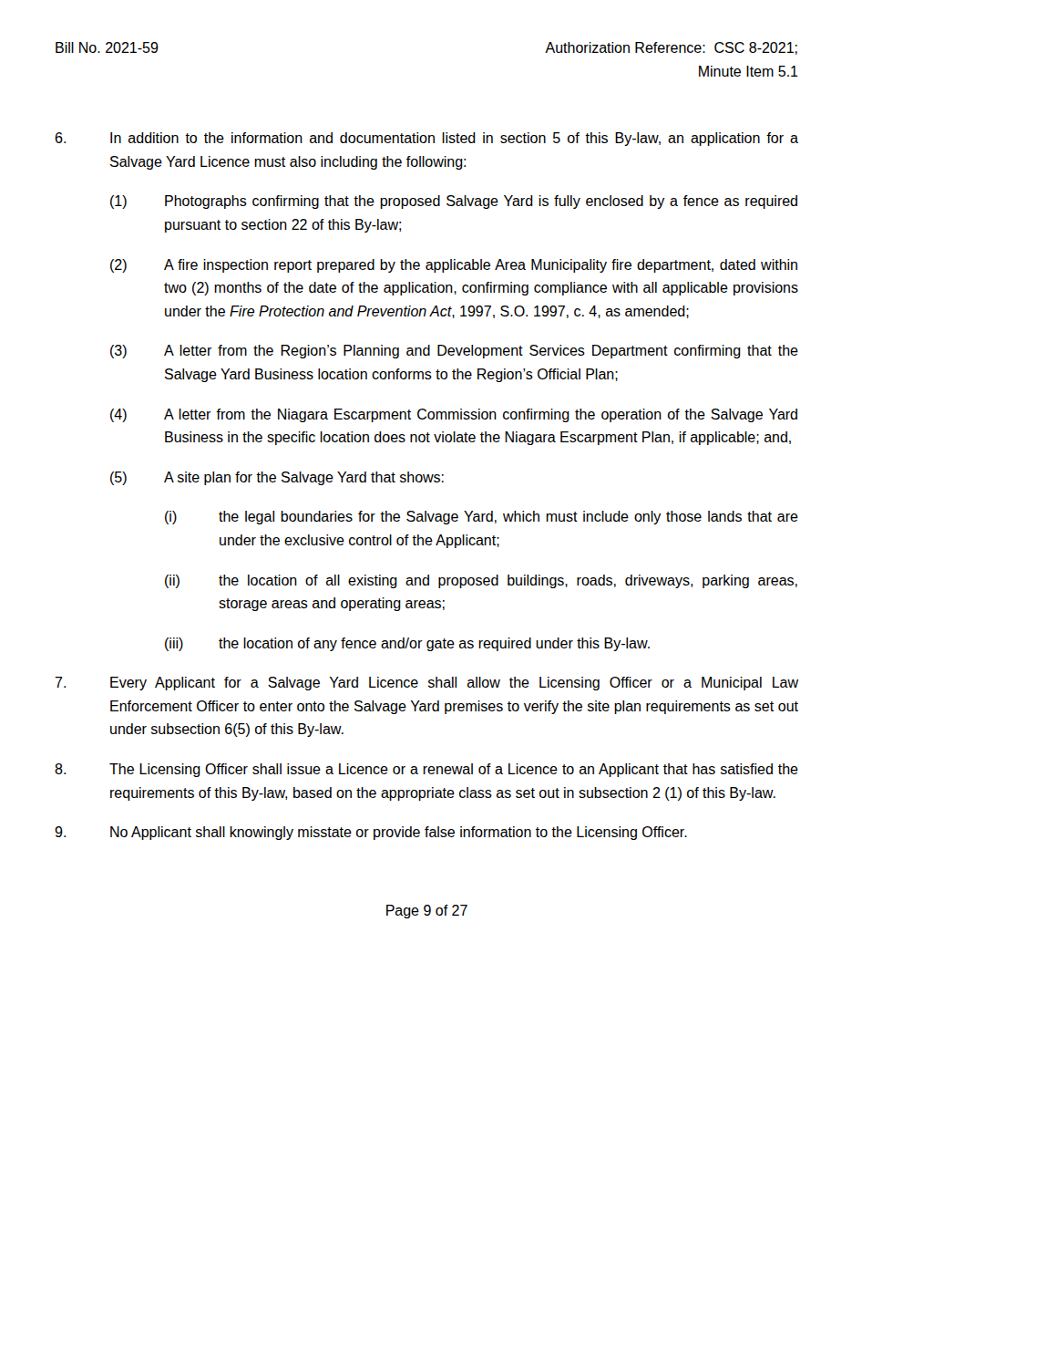Bill No. 2021-59
Authorization Reference: CSC 8-2021;
Minute Item 5.1
6.
In addition to the information and documentation listed in section 5 of this By-law, an application for a Salvage Yard Licence must also including the following:
(1)
Photographs confirming that the proposed Salvage Yard is fully enclosed by a fence as required pursuant to section 22 of this By-law;
(2)
A fire inspection report prepared by the applicable Area Municipality fire department, dated within two (2) months of the date of the application, confirming compliance with all applicable provisions under the Fire Protection and Prevention Act, 1997, S.O. 1997, c. 4, as amended;
(3)
A letter from the Region’s Planning and Development Services Department confirming that the Salvage Yard Business location conforms to the Region’s Official Plan;
(4)
A letter from the Niagara Escarpment Commission confirming the operation of the Salvage Yard Business in the specific location does not violate the Niagara Escarpment Plan, if applicable; and,
(5)
A site plan for the Salvage Yard that shows:
(i)
the legal boundaries for the Salvage Yard, which must include only those lands that are under the exclusive control of the Applicant;
(ii)
the location of all existing and proposed buildings, roads, driveways, parking areas, storage areas and operating areas;
(iii)
the location of any fence and/or gate as required under this By-law.
7.
Every Applicant for a Salvage Yard Licence shall allow the Licensing Officer or a Municipal Law Enforcement Officer to enter onto the Salvage Yard premises to verify the site plan requirements as set out under subsection 6(5) of this By-law.
8.
The Licensing Officer shall issue a Licence or a renewal of a Licence to an Applicant that has satisfied the requirements of this By-law, based on the appropriate class as set out in subsection 2 (1) of this By-law.
9.
No Applicant shall knowingly misstate or provide false information to the Licensing Officer.
Page 9 of 27